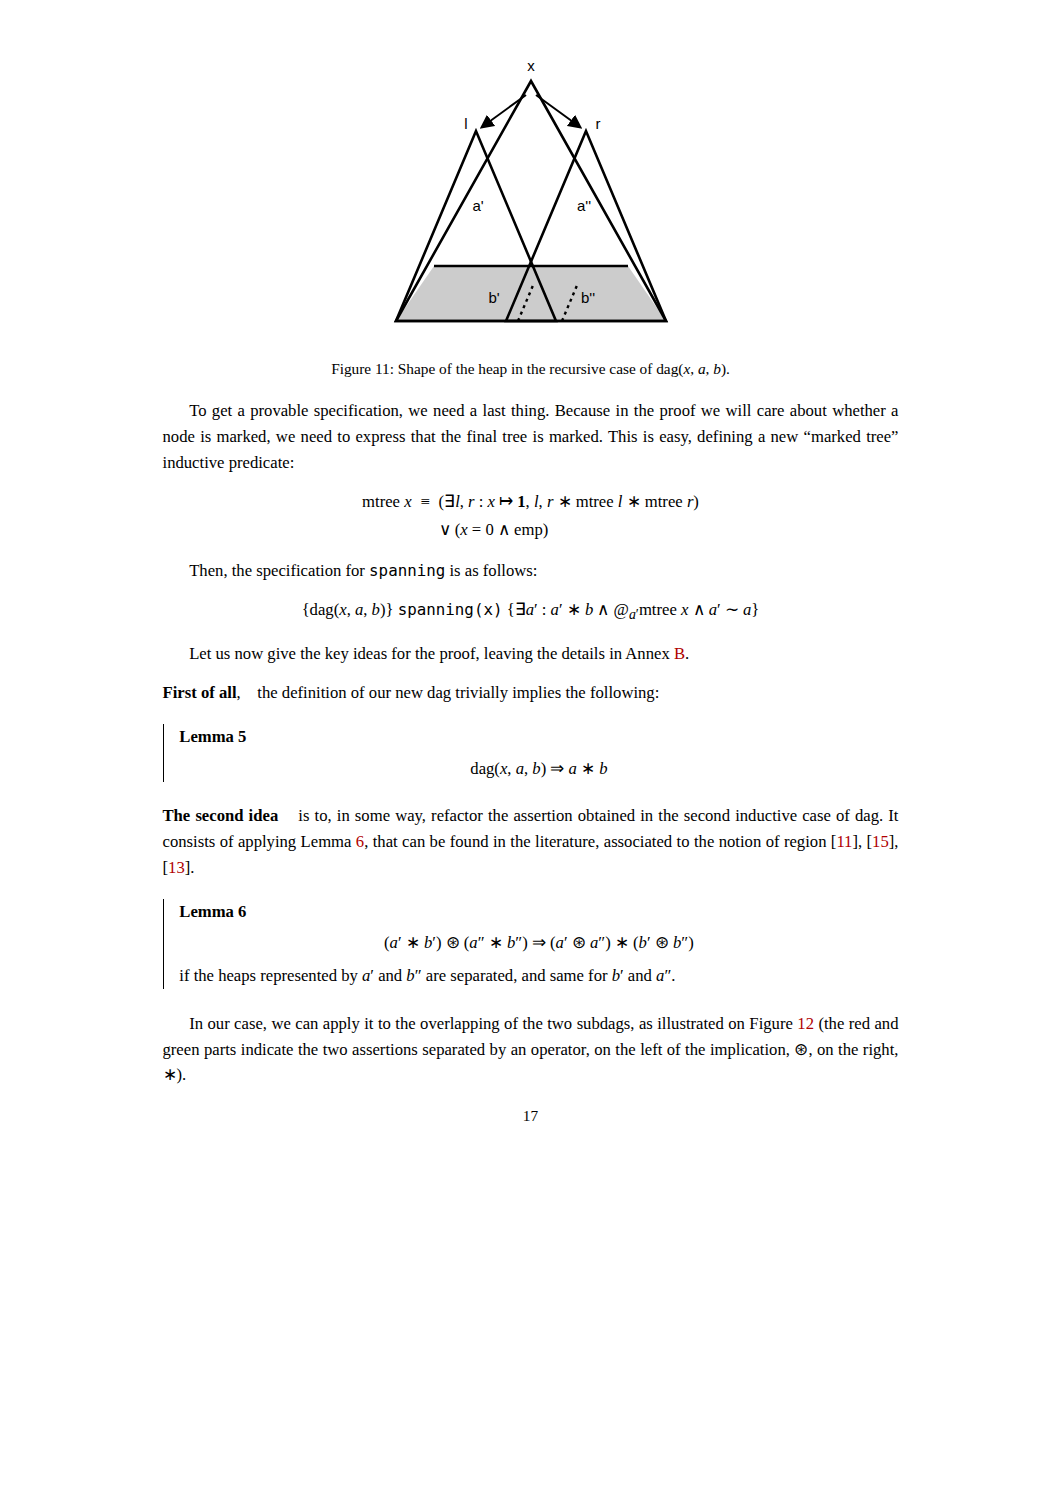x l r a' a'' b' b''
Figure 11: Shape of the heap in the recursive case of dag(x, a, b).
To get a provable specification, we need a last thing. Because in the proof we will care about whether a node is marked, we need to express that the final tree is marked. This is easy, defining a new “marked tree” inductive predicate:
mtree x ≡ (∃l, r : x ↦ 1, l, r ∗ mtree l ∗ mtree r) ∨ (x = 0 ∧ emp)
Then, the specification for spanning is as follows:
{dag(x, a, b)} spanning(x) {∃a′ : a′ ∗ b ∧ @a′mtree x ∧ a′ ∼ a}
Let us now give the key ideas for the proof, leaving the details in Annex B.
First of all, the definition of our new dag trivially implies the following:
Lemma 5
dag(x, a, b) ⇒ a ∗ b
The second idea is to, in some way, refactor the assertion obtained in the second inductive case of dag. It consists of applying Lemma 6, that can be found in the literature, associated to the notion of region [11], [15], [13].
Lemma 6
(a′ ∗ b′) ⊛ (a″ ∗ b″) ⇒ (a′ ⊛ a″) ∗ (b′ ⊛ b″)
if the heaps represented by a′ and b″ are separated, and same for b′ and a″.
In our case, we can apply it to the overlapping of the two subdags, as illustrated on Figure 12 (the red and green parts indicate the two assertions separated by an operator, on the left of the implication, ⊛, on the right, ∗).
17